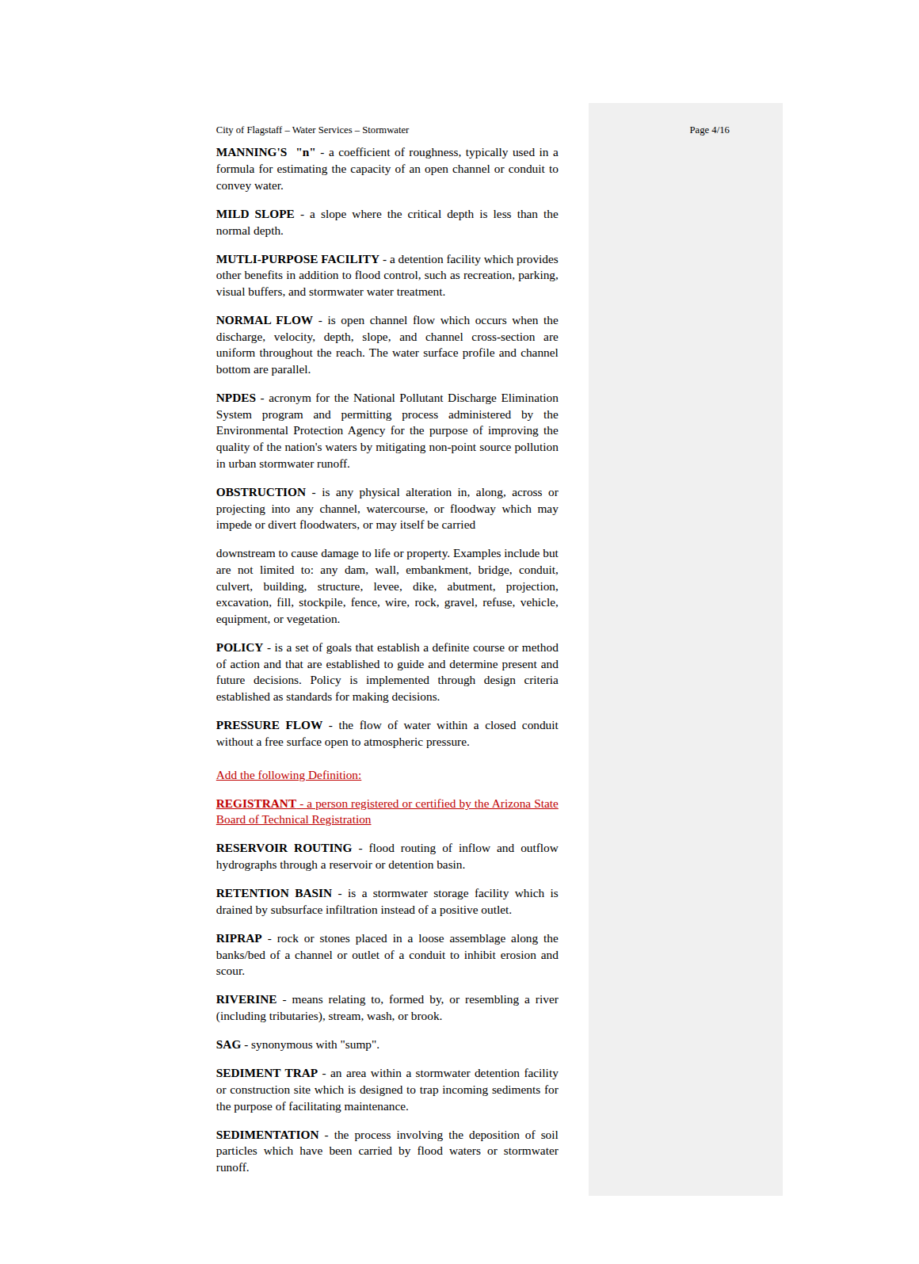City of Flagstaff – Water Services – Stormwater Page 4/16
MANNING'S "n" - a coefficient of roughness, typically used in a formula for estimating the capacity of an open channel or conduit to convey water.
MILD SLOPE - a slope where the critical depth is less than the normal depth.
MUTLI-PURPOSE FACILITY - a detention facility which provides other benefits in addition to flood control, such as recreation, parking, visual buffers, and stormwater water treatment.
NORMAL FLOW - is open channel flow which occurs when the discharge, velocity, depth, slope, and channel cross-section are uniform throughout the reach. The water surface profile and channel bottom are parallel.
NPDES - acronym for the National Pollutant Discharge Elimination System program and permitting process administered by the Environmental Protection Agency for the purpose of improving the quality of the nation's waters by mitigating non-point source pollution in urban stormwater runoff.
OBSTRUCTION - is any physical alteration in, along, across or projecting into any channel, watercourse, or floodway which may impede or divert floodwaters, or may itself be carried
downstream to cause damage to life or property. Examples include but are not limited to: any dam, wall, embankment, bridge, conduit, culvert, building, structure, levee, dike, abutment, projection, excavation, fill, stockpile, fence, wire, rock, gravel, refuse, vehicle, equipment, or vegetation.
POLICY - is a set of goals that establish a definite course or method of action and that are established to guide and determine present and future decisions. Policy is implemented through design criteria established as standards for making decisions.
PRESSURE FLOW - the flow of water within a closed conduit without a free surface open to atmospheric pressure.
Add the following Definition:
REGISTRANT - a person registered or certified by the Arizona State Board of Technical Registration
RESERVOIR ROUTING - flood routing of inflow and outflow hydrographs through a reservoir or detention basin.
RETENTION BASIN - is a stormwater storage facility which is drained by subsurface infiltration instead of a positive outlet.
RIPRAP - rock or stones placed in a loose assemblage along the banks/bed of a channel or outlet of a conduit to inhibit erosion and scour.
RIVERINE - means relating to, formed by, or resembling a river (including tributaries), stream, wash, or brook.
SAG - synonymous with "sump".
SEDIMENT TRAP - an area within a stormwater detention facility or construction site which is designed to trap incoming sediments for the purpose of facilitating maintenance.
SEDIMENTATION - the process involving the deposition of soil particles which have been carried by flood waters or stormwater runoff.